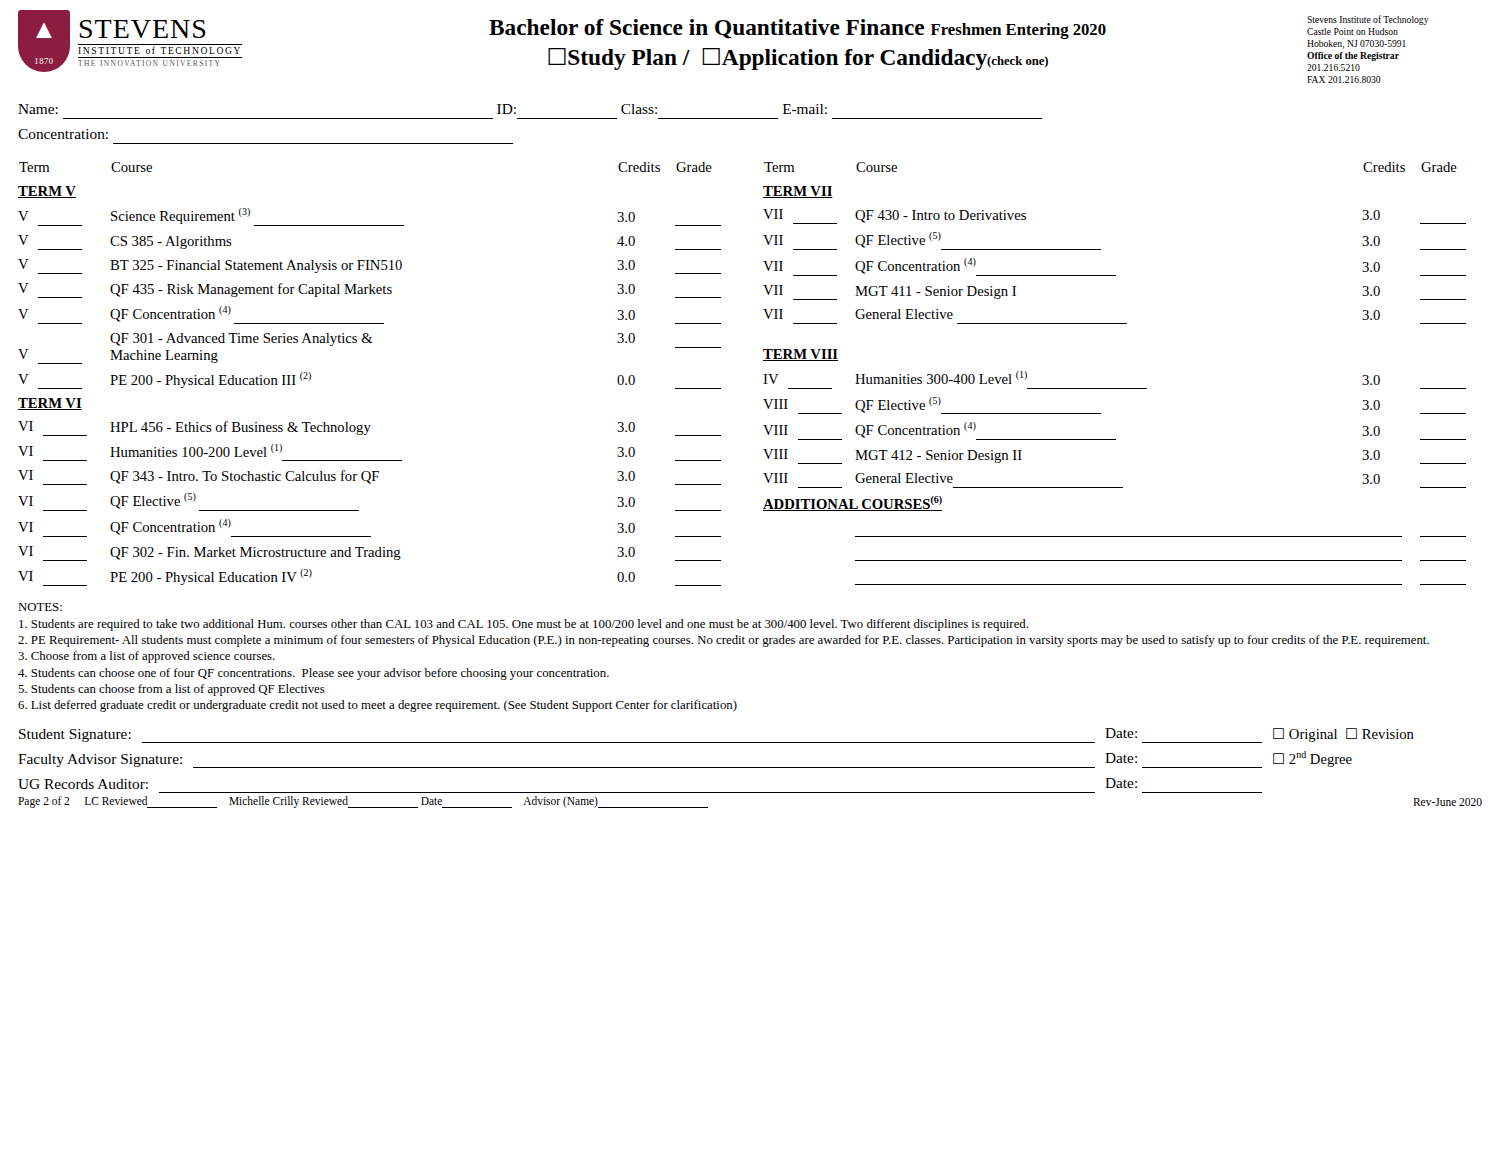▲
1870
STEVENS
INSTITUTE of TECHNOLOGY
THE INNOVATION UNIVERSITY
Bachelor of Science in Quantitative Finance Freshmen Entering 2020
☐Study Plan / ☐Application for Candidacy(check one)
Stevens Institute of Technology
Castle Point on Hudson
Hoboken, NJ 07030-5991
Office of the Registrar
201.216.5210
FAX 201.216.8030
Name: ID: Class: E-mail:
Concentration:
| Term | Course | Credits | Grade |
| --- | --- | --- | --- |
| TERM V |
| V | Science Requirement (3) | 3.0 | |
| V | CS 385 - Algorithms | 4.0 | |
| V | BT 325 - Financial Statement Analysis or FIN510 | 3.0 | |
| V | QF 435 - Risk Management for Capital Markets | 3.0 | |
| V | QF Concentration (4) | 3.0 | |
| V | QF 301 - Advanced Time Series Analytics & Machine Learning | 3.0 | |
| V | PE 200 - Physical Education III (2) | 0.0 | |
| TERM VI |
| VI | HPL 456 - Ethics of Business & Technology | 3.0 | |
| VI | Humanities 100-200 Level (1) | 3.0 | |
| VI | QF 343 - Intro. To Stochastic Calculus for QF | 3.0 | |
| VI | QF Elective (5) | 3.0 | |
| VI | QF Concentration (4) | 3.0 | |
| VI | QF 302 - Fin. Market Microstructure and Trading | 3.0 | |
| VI | PE 200 - Physical Education IV (2) | 0.0 | |
| Term | Course | Credits | Grade |
| --- | --- | --- | --- |
| TERM VII |
| VII | QF 430 - Intro to Derivatives | 3.0 | |
| VII | QF Elective (5) | 3.0 | |
| VII | QF Concentration (4) | 3.0 | |
| VII | MGT 411 - Senior Design I | 3.0 | |
| VII | General Elective | 3.0 | |
| TERM VIII |
| IV | Humanities 300-400 Level (1) | 3.0 | |
| VIII | QF Elective (5) | 3.0 | |
| VIII | QF Concentration (4) | 3.0 | |
| VIII | MGT 412 - Senior Design II | 3.0 | |
| VIII | General Elective | 3.0 | |
| ADDITIONAL COURSES (6) |
NOTES:
1. Students are required to take two additional Hum. courses other than CAL 103 and CAL 105. One must be at 100/200 level and one must be at 300/400 level. Two different disciplines is required.
2. PE Requirement- All students must complete a minimum of four semesters of Physical Education (P.E.) in non-repeating courses. No credit or grades are awarded for P.E. classes. Participation in varsity sports may be used to satisfy up to four credits of the P.E. requirement.
3. Choose from a list of approved science courses.
4. Students can choose one of four QF concentrations. Please see your advisor before choosing your concentration.
5. Students can choose from a list of approved QF Electives
6. List deferred graduate credit or undergraduate credit not used to meet a degree requirement. (See Student Support Center for clarification)
Student Signature: Date: ☐ Original ☐ Revision
Faculty Advisor Signature: Date: ☐ 2nd Degree
UG Records Auditor: Date:
Page 2 of 2 LC Reviewed Michelle Crilly Reviewed Date Advisor (Name)
Rev-June 2020